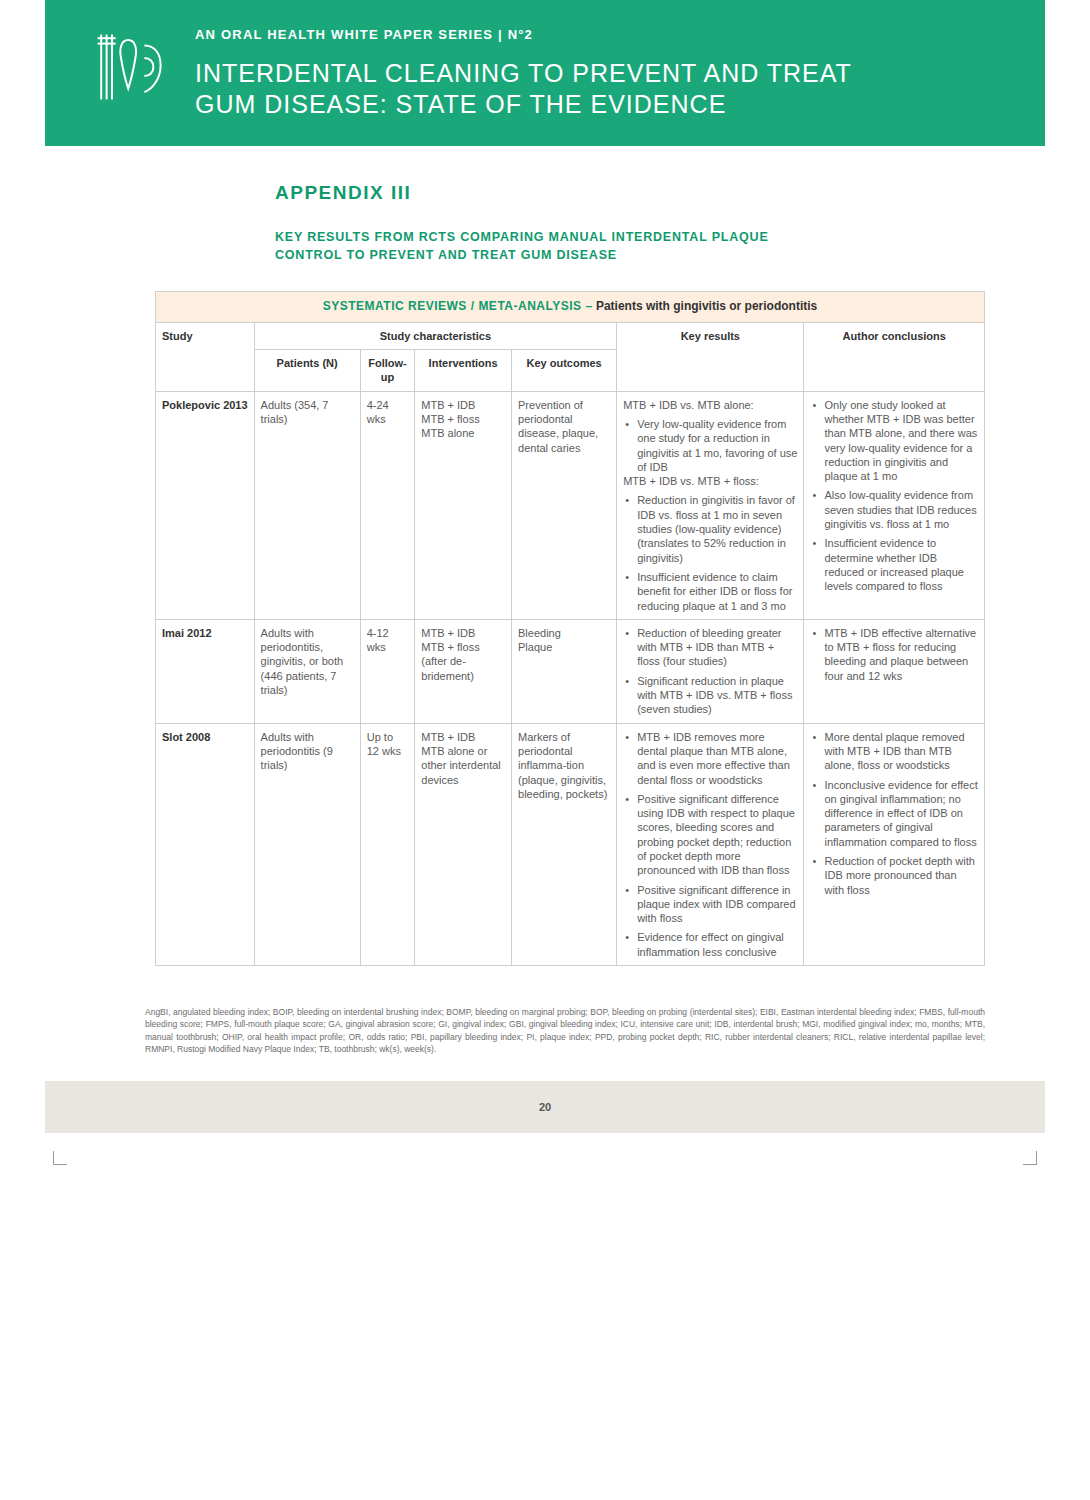An Oral Health White Paper Series | N°2
Interdental Cleaning to Prevent and Treat
Gum Disease: State of the Evidence
APPENDIX III
Key results from RCTs comparing manual interdental plaque
control to prevent and treat gum disease
SYSTEMATIC REVIEWS / META-ANALYSIS – Patients with gingivitis or periodontitis
| Study | Study characteristics | Key results | Author conclusions |
| --- | --- | --- | --- |
| Patients (N) | Follow-up | Interventions | Key outcomes |
| Poklepovic 2013 | Adults (354, 7 trials) | 4-24 wks | MTB + IDB MTB + floss MTB alone | Prevention of periodontal disease, plaque, dental caries | MTB + IDB vs. MTB alone: Very low-quality evidence from one study for a reduction in gingivitis at 1 mo, favoring of use of IDB MTB + IDB vs. MTB + floss: Reduction in gingivitis in favor of IDB vs. floss at 1 mo in seven studies (low-quality evidence) (translates to 52% reduction in gingivitis) Insufficient evidence to claim benefit for either IDB or floss for reducing plaque at 1 and 3 mo | Only one study looked at whether MTB + IDB was better than MTB alone, and there was very low-quality evidence for a reduction in gingivitis and plaque at 1 mo Also low-quality evidence from seven studies that IDB reduces gingivitis vs. floss at 1 mo Insufficient evidence to determine whether IDB reduced or increased plaque levels compared to floss |
| Imai 2012 | Adults with periodontitis, gingivitis, or both (446 patients, 7 trials) | 4-12 wks | MTB + IDB MTB + floss (after de-bridement) | Bleeding Plaque | Reduction of bleeding greater with MTB + IDB than MTB + floss (four studies) Significant reduction in plaque with MTB + IDB vs. MTB + floss (seven studies) | MTB + IDB effective alternative to MTB + floss for reducing bleeding and plaque between four and 12 wks |
| Slot 2008 | Adults with periodontitis (9 trials) | Up to 12 wks | MTB + IDB MTB alone or other interdental devices | Markers of periodontal inflamma-tion (plaque, gingivitis, bleeding, pockets) | MTB + IDB removes more dental plaque than MTB alone, and is even more effective than dental floss or woodsticks Positive significant difference using IDB with respect to plaque scores, bleeding scores and probing pocket depth; reduction of pocket depth more pronounced with IDB than floss Positive significant difference in plaque index with IDB compared with floss Evidence for effect on gingival inflammation less conclusive | More dental plaque removed with MTB + IDB than MTB alone, floss or woodsticks Inconclusive evidence for effect on gingival inflammation; no difference in effect of IDB on parameters of gingival inflammation compared to floss Reduction of pocket depth with IDB more pronounced than with floss |
AngBI, angulated bleeding index; BOIP, bleeding on interdental brushing index; BOMP, bleeding on marginal probing; BOP, bleeding on probing (interdental sites); EIBI, Eastman interdental bleeding index; FMBS, full-mouth bleeding score; FMPS, full-mouth plaque score; GA, gingival abrasion score; GI, gingival index; GBI, gingival bleeding index; ICU, intensive care unit; IDB, interdental brush; MGI, modified gingival index; mo, months; MTB, manual toothbrush; OHIP, oral health impact profile; OR, odds ratio; PBI, papillary bleeding index; PI, plaque index; PPD, probing pocket depth; RIC, rubber interdental cleaners; RICL, relative interdental papillae level; RMNPI, Rustogi Modified Navy Plaque Index; TB, toothbrush; wk(s), week(s).
20